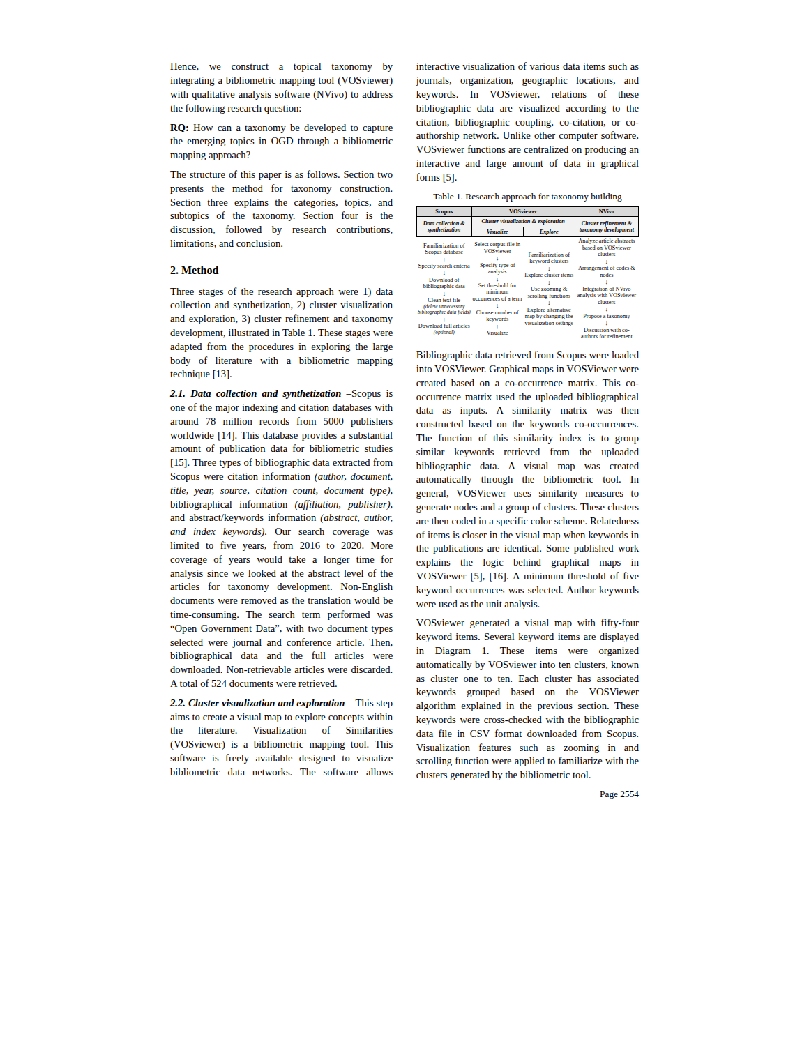Hence, we construct a topical taxonomy by integrating a bibliometric mapping tool (VOSviewer) with qualitative analysis software (NVivo) to address the following research question:
RQ: How can a taxonomy be developed to capture the emerging topics in OGD through a bibliometric mapping approach?
The structure of this paper is as follows. Section two presents the method for taxonomy construction. Section three explains the categories, topics, and subtopics of the taxonomy. Section four is the discussion, followed by research contributions, limitations, and conclusion.
2. Method
Three stages of the research approach were 1) data collection and synthetization, 2) cluster visualization and exploration, 3) cluster refinement and taxonomy development, illustrated in Table 1. These stages were adapted from the procedures in exploring the large body of literature with a bibliometric mapping technique [13].
2.1. Data collection and synthetization –Scopus is one of the major indexing and citation databases with around 78 million records from 5000 publishers worldwide [14]. This database provides a substantial amount of publication data for bibliometric studies [15]. Three types of bibliographic data extracted from Scopus were citation information (author, document, title, year, source, citation count, document type), bibliographical information (affiliation, publisher), and abstract/keywords information (abstract, author, and index keywords). Our search coverage was limited to five years, from 2016 to 2020. More coverage of years would take a longer time for analysis since we looked at the abstract level of the articles for taxonomy development. Non-English documents were removed as the translation would be time-consuming. The search term performed was “Open Government Data”, with two document types selected were journal and conference article. Then, bibliographical data and the full articles were downloaded. Non-retrievable articles were discarded. A total of 524 documents were retrieved.
2.2. Cluster visualization and exploration – This step aims to create a visual map to explore concepts within the literature. Visualization of Similarities (VOSviewer) is a bibliometric mapping tool. This software is freely available designed to visualize bibliometric data networks. The software allows interactive visualization of various data items such as journals, organization, geographic locations, and keywords. In VOSviewer, relations of these bibliographic data are visualized according to the citation, bibliographic coupling, co-citation, or co-authorship network. Unlike other computer software, VOSviewer functions are centralized on producing an interactive and large amount of data in graphical forms [5].
Table 1. Research approach for taxonomy building
| Scopus | VOSviewer | NVivo |
| --- | --- | --- |
| Data collection & synthetization | Cluster visualization & exploration | Cluster refinement & taxonomy development |
| Visualize | Explore |
| Familiarization of Scopus database ↓ Specify search criteria ↓ Download of bibliographic data ↓ Clean text file (delete unnecessary bibliographic data fields) ↓ Download full articles (optional) | Select corpus file in VOSviewer ↓ Specify type of analysis ↓ Set threshold for minimum occurrences of a term ↓ Choose number of keywords ↓ Visualize | Familiarization of keyword clusters ↓ Explore cluster items ↓ Use zooming & scrolling functions ↓ Explore alternative map by changing the visualization settings | Analyze article abstracts based on VOSviewer clusters ↓ Arrangement of codes & nodes ↓ Integration of NVivo analysis with VOSviewer clusters ↓ Propose a taxonomy ↓ Discussion with co-authors for refinement |
Bibliographic data retrieved from Scopus were loaded into VOSViewer. Graphical maps in VOSViewer were created based on a co-occurrence matrix. This co-occurrence matrix used the uploaded bibliographical data as inputs. A similarity matrix was then constructed based on the keywords co-occurrences. The function of this similarity index is to group similar keywords retrieved from the uploaded bibliographic data. A visual map was created automatically through the bibliometric tool. In general, VOSViewer uses similarity measures to generate nodes and a group of clusters. These clusters are then coded in a specific color scheme. Relatedness of items is closer in the visual map when keywords in the publications are identical. Some published work explains the logic behind graphical maps in VOSViewer [5], [16]. A minimum threshold of five keyword occurrences was selected. Author keywords were used as the unit analysis.
VOSviewer generated a visual map with fifty-four keyword items. Several keyword items are displayed in Diagram 1. These items were organized automatically by VOSviewer into ten clusters, known as cluster one to ten. Each cluster has associated keywords grouped based on the VOSViewer algorithm explained in the previous section. These keywords were cross-checked with the bibliographic data file in CSV format downloaded from Scopus. Visualization features such as zooming in and scrolling function were applied to familiarize with the clusters generated by the bibliometric tool.
Page 2554